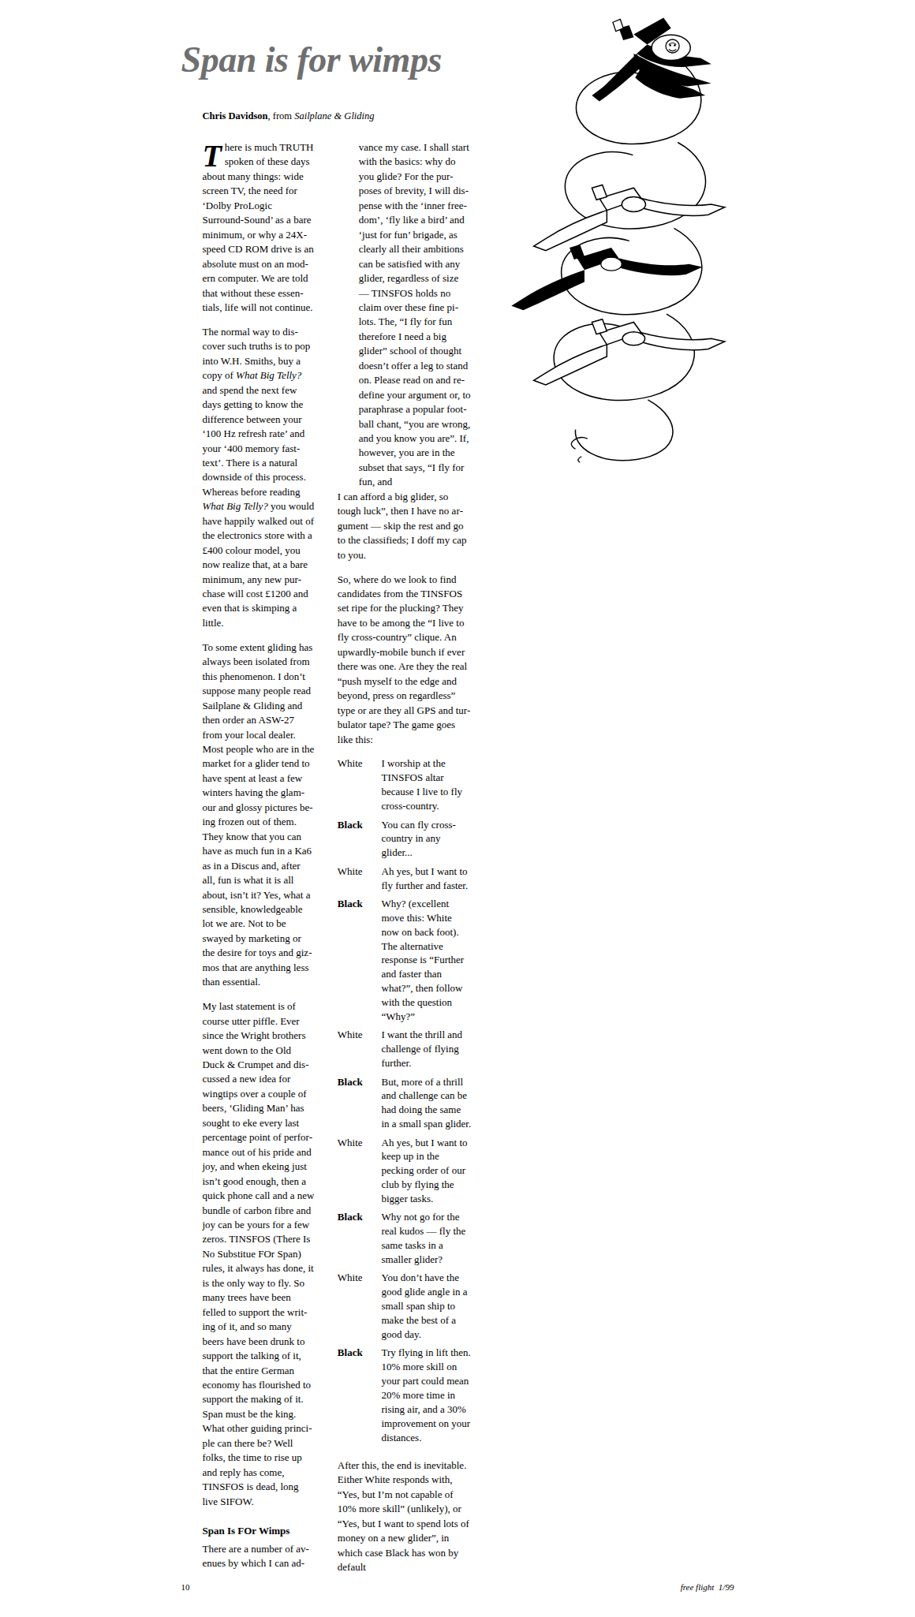Span is for wimps
Chris Davidson, from Sailplane & Gliding
There is much TRUTH spoken of these days about many things: wide screen TV, the need for ‘Dolby ProLogic Surround-Sound’ as a bare minimum, or why a 24X-speed CD ROM drive is an absolute must on an modern computer. We are told that without these essentials, life will not continue.
The normal way to discover such truths is to pop into W.H. Smiths, buy a copy of What Big Telly? and spend the next few days getting to know the difference between your ‘100 Hz refresh rate’ and your ‘400 memory fast-text’. There is a natural downside of this process. Whereas before reading What Big Telly? you would have happily walked out of the electronics store with a £400 colour model, you now realize that, at a bare minimum, any new purchase will cost £1200 and even that is skimping a little.
To some extent gliding has always been isolated from this phenomenon. I don’t suppose many people read Sailplane & Gliding and then order an ASW-27 from your local dealer. Most people who are in the market for a glider tend to have spent at least a few winters having the glamour and glossy pictures being frozen out of them. They know that you can have as much fun in a Ka6 as in a Discus and, after all, fun is what it is all about, isn’t it? Yes, what a sensible, knowledgeable lot we are. Not to be swayed by marketing or the desire for toys and gizmos that are anything less than essential.
My last statement is of course utter piffle. Ever since the Wright brothers went down to the Old Duck & Crumpet and discussed a new idea for wingtips over a couple of beers, ‘Gliding Man’ has sought to eke every last percentage point of performance out of his pride and joy, and when ekeing just isn’t good enough, then a quick phone call and a new bundle of carbon fibre and joy can be yours for a few zeros. TINSFOS (There Is No Substitue FOr Span) rules, it always has done, it is the only way to fly. So many trees have been felled to support the writing of it, and so many beers have been drunk to support the talking of it, that the entire German economy has flourished to support the making of it. Span must be the king. What other guiding principle can there be? Well folks, the time to rise up and reply has come, TINSFOS is dead, long live SIFOW.
Span Is FOr Wimps
There are a number of avenues by which I can advance my case. I shall start with the basics: why do you glide? For the purposes of brevity, I will dispense with the ‘inner freedom’, ‘fly like a bird’ and ‘just for fun’ brigade, as clearly all their ambitions can be satisfied with any glider, regardless of size — TINSFOS holds no claim over these fine pilots. The, “I fly for fun therefore I need a big glider” school of thought doesn’t offer a leg to stand on. Please read on and redefine your argument or, to paraphrase a popular football chant, “you are wrong, and you know you are”. If, however, you are in the subset that says, “I fly for fun, and
I can afford a big glider, so tough luck”, then I have no argument — skip the rest and go to the classifieds; I doff my cap to you.
So, where do we look to find candidates from the TINSFOS set ripe for the plucking? They have to be among the “I live to fly cross-country” clique. An upwardly-mobile bunch if ever there was one. Are they the real “push myself to the edge and beyond, press on regardless” type or are they all GPS and turbulator tape? The game goes like this:
| White | I worship at the TINSFOS altar because I live to fly cross-country. |
| Black | You can fly cross-country in any glider... |
| White | Ah yes, but I want to fly further and faster. |
| Black | Why? (excellent move this: White now on back foot). The alternative response is “Further and faster than what?”, then follow with the question “Why?” |
| White | I want the thrill and challenge of flying further. |
| Black | But, more of a thrill and challenge can be had doing the same in a small span glider. |
| White | Ah yes, but I want to keep up in the pecking order of our club by flying the bigger tasks. |
| Black | Why not go for the real kudos — fly the same tasks in a smaller glider? |
| White | You don’t have the good glide angle in a small span ship to make the best of a good day. |
| Black | Try flying in lift then. 10% more skill on your part could mean 20% more time in rising air, and a 30% improvement on your distances. |
After this, the end is inevitable. Either White responds with, “Yes, but I’m not capable of 10% more skill” (unlikely), or “Yes, but I want to spend lots of money on a new glider”, in which case Black has won by default
10 free flight 1/99